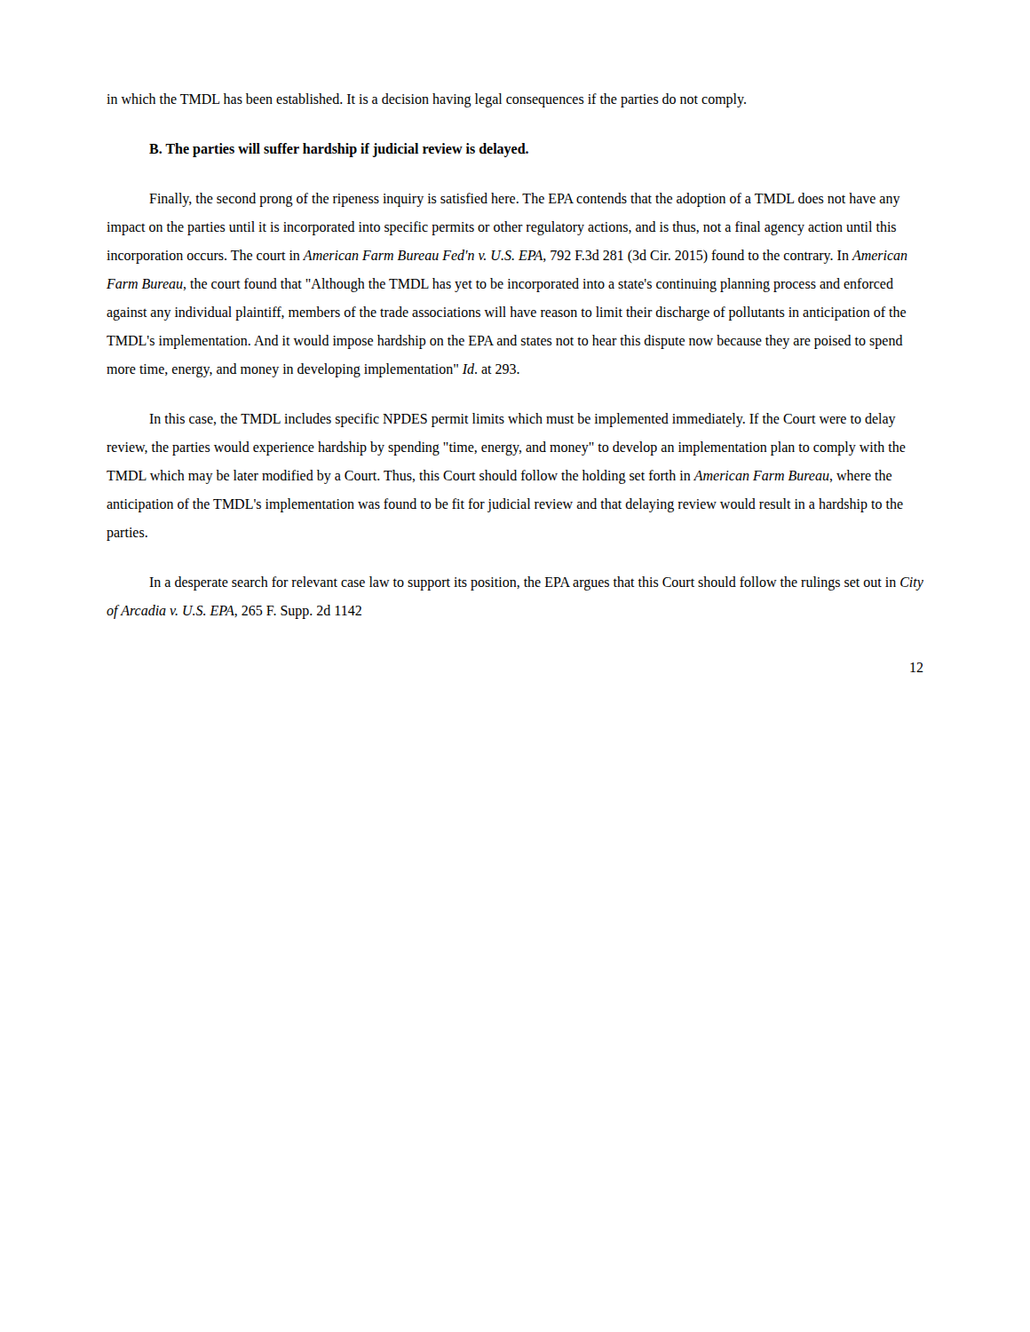in which the TMDL has been established. It is a decision having legal consequences if the parties do not comply.
B. The parties will suffer hardship if judicial review is delayed.
Finally, the second prong of the ripeness inquiry is satisfied here. The EPA contends that the adoption of a TMDL does not have any impact on the parties until it is incorporated into specific permits or other regulatory actions, and is thus, not a final agency action until this incorporation occurs. The court in American Farm Bureau Fed'n v. U.S. EPA, 792 F.3d 281 (3d Cir. 2015) found to the contrary. In American Farm Bureau, the court found that "Although the TMDL has yet to be incorporated into a state's continuing planning process and enforced against any individual plaintiff, members of the trade associations will have reason to limit their discharge of pollutants in anticipation of the TMDL's implementation. And it would impose hardship on the EPA and states not to hear this dispute now because they are poised to spend more time, energy, and money in developing implementation" Id. at 293.
In this case, the TMDL includes specific NPDES permit limits which must be implemented immediately. If the Court were to delay review, the parties would experience hardship by spending "time, energy, and money" to develop an implementation plan to comply with the TMDL which may be later modified by a Court. Thus, this Court should follow the holding set forth in American Farm Bureau, where the anticipation of the TMDL's implementation was found to be fit for judicial review and that delaying review would result in a hardship to the parties.
In a desperate search for relevant case law to support its position, the EPA argues that this Court should follow the rulings set out in City of Arcadia v. U.S. EPA, 265 F. Supp. 2d 1142
12